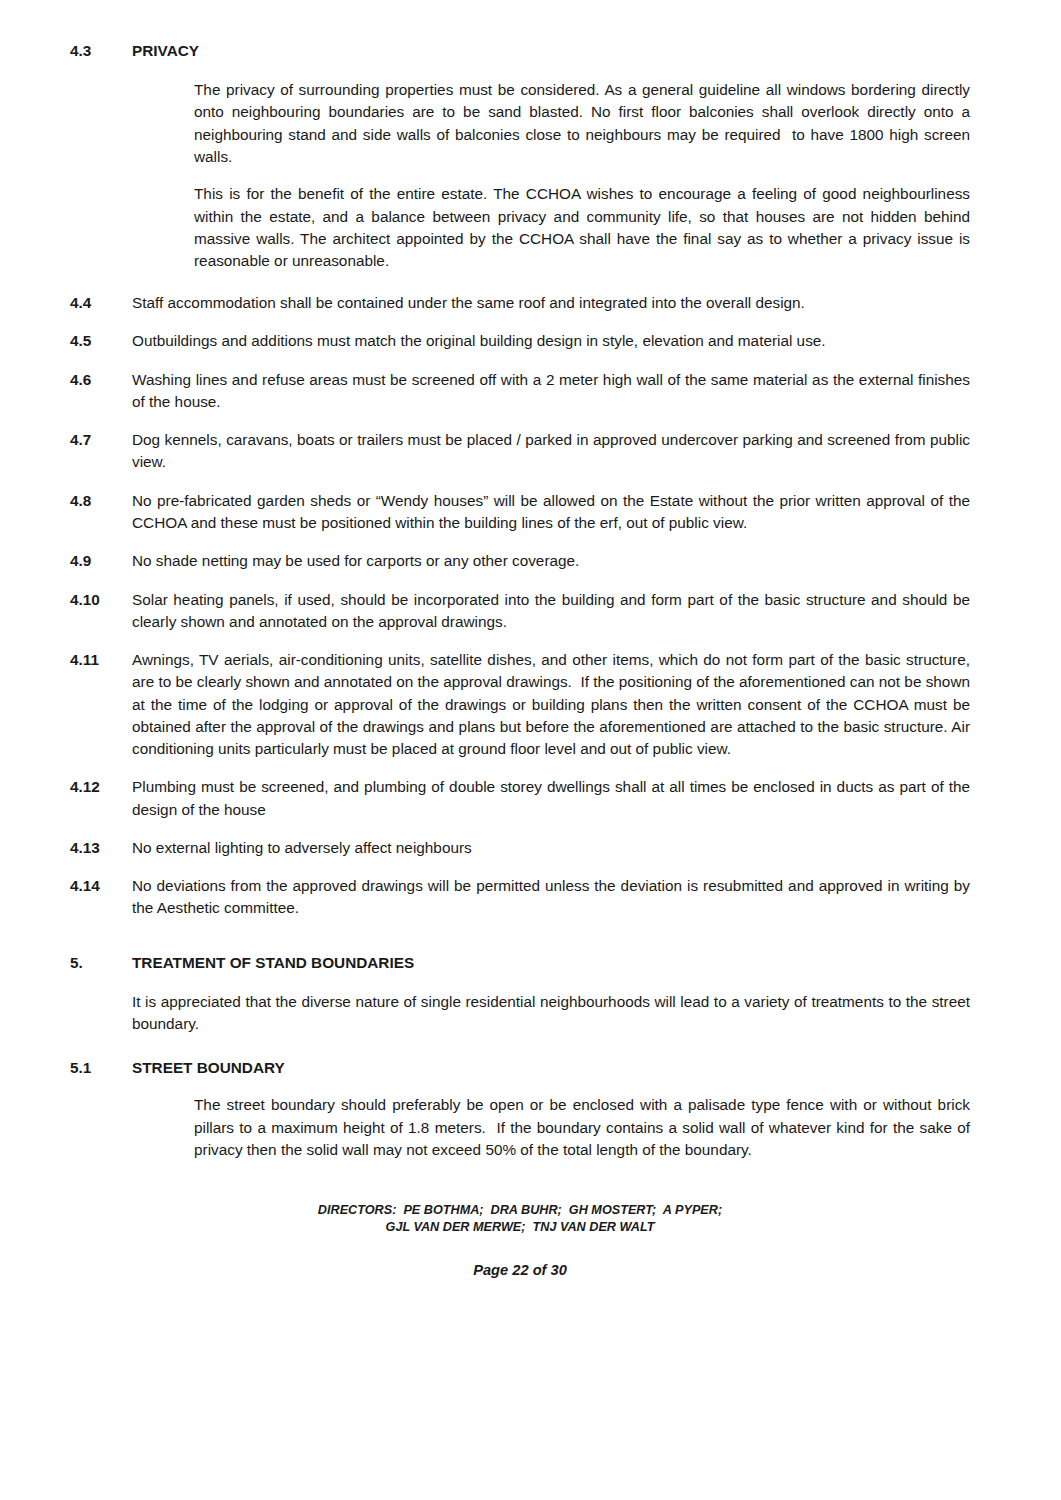4.3
PRIVACY
The privacy of surrounding properties must be considered. As a general guideline all windows bordering directly onto neighbouring boundaries are to be sand blasted. No first floor balconies shall overlook directly onto a neighbouring stand and side walls of balconies close to neighbours may be required to have 1800 high screen walls.
This is for the benefit of the entire estate. The CCHOA wishes to encourage a feeling of good neighbourliness within the estate, and a balance between privacy and community life, so that houses are not hidden behind massive walls. The architect appointed by the CCHOA shall have the final say as to whether a privacy issue is reasonable or unreasonable.
4.4
Staff accommodation shall be contained under the same roof and integrated into the overall design.
4.5
Outbuildings and additions must match the original building design in style, elevation and material use.
4.6
Washing lines and refuse areas must be screened off with a 2 meter high wall of the same material as the external finishes of the house.
4.7
Dog kennels, caravans, boats or trailers must be placed / parked in approved undercover parking and screened from public view.
4.8
No pre-fabricated garden sheds or “Wendy houses” will be allowed on the Estate without the prior written approval of the CCHOA and these must be positioned within the building lines of the erf, out of public view.
4.9
No shade netting may be used for carports or any other coverage.
4.10
Solar heating panels, if used, should be incorporated into the building and form part of the basic structure and should be clearly shown and annotated on the approval drawings.
4.11
Awnings, TV aerials, air-conditioning units, satellite dishes, and other items, which do not form part of the basic structure, are to be clearly shown and annotated on the approval drawings. If the positioning of the aforementioned can not be shown at the time of the lodging or approval of the drawings or building plans then the written consent of the CCHOA must be obtained after the approval of the drawings and plans but before the aforementioned are attached to the basic structure. Air conditioning units particularly must be placed at ground floor level and out of public view.
4.12
Plumbing must be screened, and plumbing of double storey dwellings shall at all times be enclosed in ducts as part of the design of the house
4.13
No external lighting to adversely affect neighbours
4.14
No deviations from the approved drawings will be permitted unless the deviation is resubmitted and approved in writing by the Aesthetic committee.
5.
TREATMENT OF STAND BOUNDARIES
It is appreciated that the diverse nature of single residential neighbourhoods will lead to a variety of treatments to the street boundary.
5.1
STREET BOUNDARY
The street boundary should preferably be open or be enclosed with a palisade type fence with or without brick pillars to a maximum height of 1.8 meters. If the boundary contains a solid wall of whatever kind for the sake of privacy then the solid wall may not exceed 50% of the total length of the boundary.
DIRECTORS: PE BOTHMA; DRA BUHR; GH MOSTERT; A PYPER;
GJL VAN DER MERWE; TNJ VAN DER WALT
Page 22 of 30